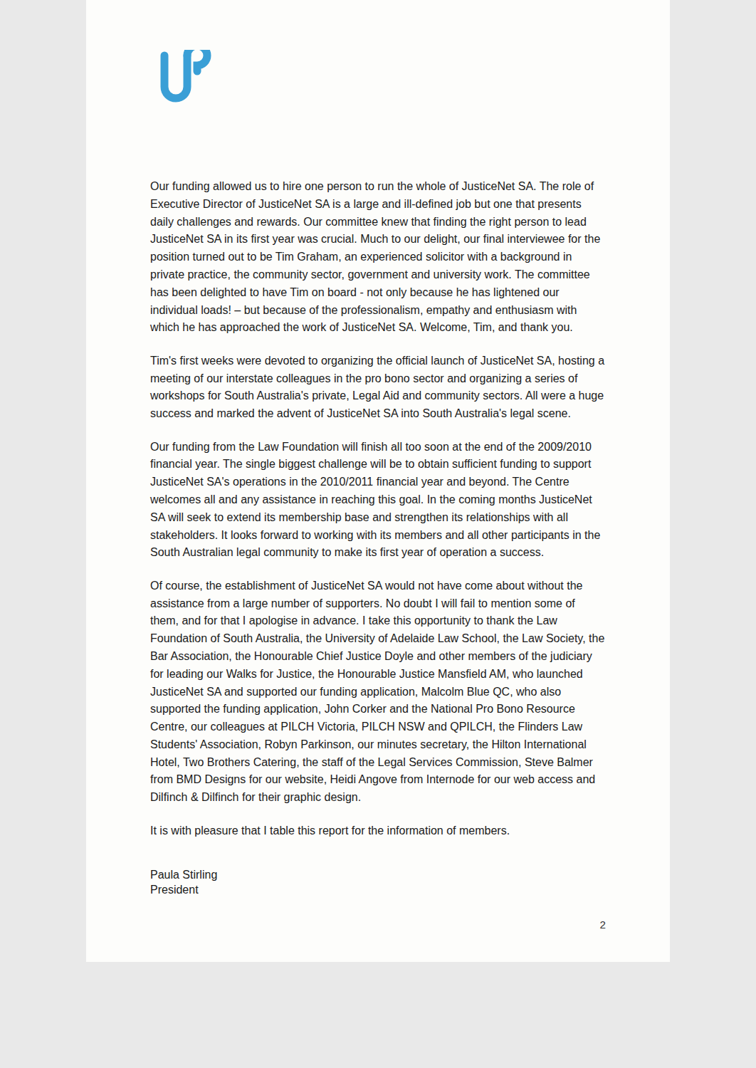Our funding allowed us to hire one person to run the whole of JusticeNet SA. The role of Executive Director of JusticeNet SA is a large and ill-defined job but one that presents daily challenges and rewards. Our committee knew that finding the right person to lead JusticeNet SA in its first year was crucial. Much to our delight, our final interviewee for the position turned out to be Tim Graham, an experienced solicitor with a background in private practice, the community sector, government and university work. The committee has been delighted to have Tim on board - not only because he has lightened our individual loads! – but because of the professionalism, empathy and enthusiasm with which he has approached the work of JusticeNet SA. Welcome, Tim, and thank you.
Tim's first weeks were devoted to organizing the official launch of JusticeNet SA, hosting a meeting of our interstate colleagues in the pro bono sector and organizing a series of workshops for South Australia's private, Legal Aid and community sectors. All were a huge success and marked the advent of JusticeNet SA into South Australia's legal scene.
Our funding from the Law Foundation will finish all too soon at the end of the 2009/2010 financial year. The single biggest challenge will be to obtain sufficient funding to support JusticeNet SA's operations in the 2010/2011 financial year and beyond. The Centre welcomes all and any assistance in reaching this goal. In the coming months JusticeNet SA will seek to extend its membership base and strengthen its relationships with all stakeholders. It looks forward to working with its members and all other participants in the South Australian legal community to make its first year of operation a success.
Of course, the establishment of JusticeNet SA would not have come about without the assistance from a large number of supporters. No doubt I will fail to mention some of them, and for that I apologise in advance. I take this opportunity to thank the Law Foundation of South Australia, the University of Adelaide Law School, the Law Society, the Bar Association, the Honourable Chief Justice Doyle and other members of the judiciary for leading our Walks for Justice, the Honourable Justice Mansfield AM, who launched JusticeNet SA and supported our funding application, Malcolm Blue QC, who also supported the funding application, John Corker and the National Pro Bono Resource Centre, our colleagues at PILCH Victoria, PILCH NSW and QPILCH, the Flinders Law Students' Association, Robyn Parkinson, our minutes secretary, the Hilton International Hotel, Two Brothers Catering, the staff of the Legal Services Commission, Steve Balmer from BMD Designs for our website, Heidi Angove from Internode for our web access and Dilfinch & Dilfinch for their graphic design.
It is with pleasure that I table this report for the information of members.
Paula Stirling
President
2